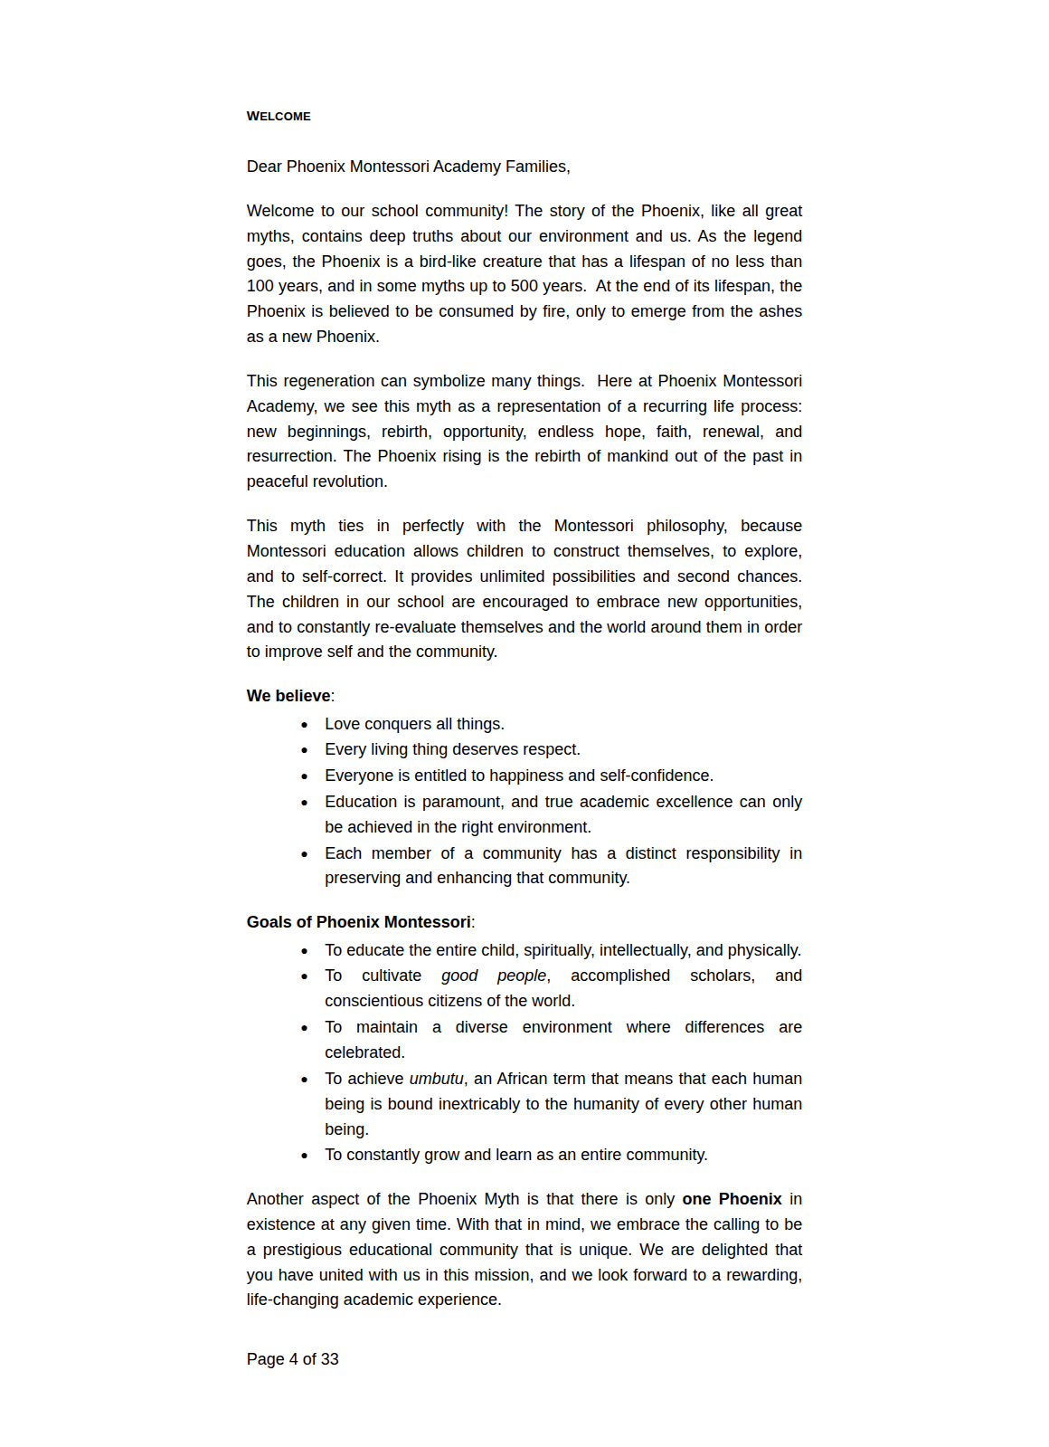Welcome
Dear Phoenix Montessori Academy Families,
Welcome to our school community! The story of the Phoenix, like all great myths, contains deep truths about our environment and us. As the legend goes, the Phoenix is a bird-like creature that has a lifespan of no less than 100 years, and in some myths up to 500 years. At the end of its lifespan, the Phoenix is believed to be consumed by fire, only to emerge from the ashes as a new Phoenix.
This regeneration can symbolize many things. Here at Phoenix Montessori Academy, we see this myth as a representation of a recurring life process: new beginnings, rebirth, opportunity, endless hope, faith, renewal, and resurrection. The Phoenix rising is the rebirth of mankind out of the past in peaceful revolution.
This myth ties in perfectly with the Montessori philosophy, because Montessori education allows children to construct themselves, to explore, and to self-correct. It provides unlimited possibilities and second chances. The children in our school are encouraged to embrace new opportunities, and to constantly re-evaluate themselves and the world around them in order to improve self and the community.
We believe:
Love conquers all things.
Every living thing deserves respect.
Everyone is entitled to happiness and self-confidence.
Education is paramount, and true academic excellence can only be achieved in the right environment.
Each member of a community has a distinct responsibility in preserving and enhancing that community.
Goals of Phoenix Montessori:
To educate the entire child, spiritually, intellectually, and physically.
To cultivate good people, accomplished scholars, and conscientious citizens of the world.
To maintain a diverse environment where differences are celebrated.
To achieve umbutu, an African term that means that each human being is bound inextricably to the humanity of every other human being.
To constantly grow and learn as an entire community.
Another aspect of the Phoenix Myth is that there is only one Phoenix in existence at any given time. With that in mind, we embrace the calling to be a prestigious educational community that is unique. We are delighted that you have united with us in this mission, and we look forward to a rewarding, life-changing academic experience.
Page 4 of 33